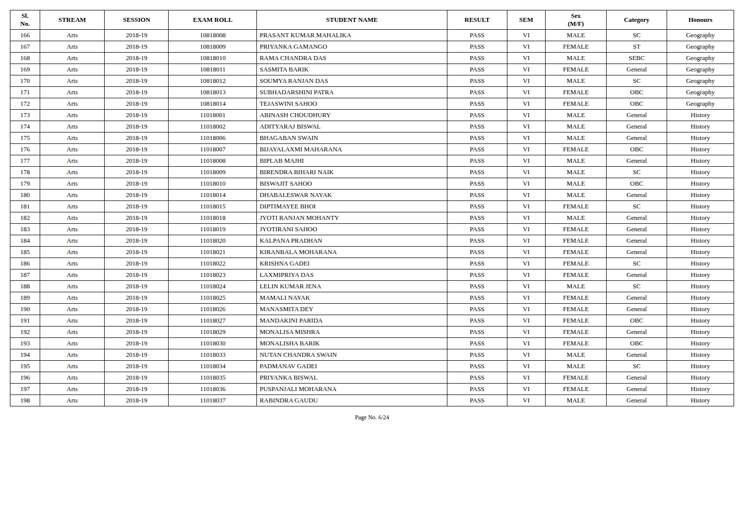| Sl. No. | STREAM | SESSION | EXAM ROLL | STUDENT NAME | RESULT | SEM | Sex (M/F) | Category | Honours |
| --- | --- | --- | --- | --- | --- | --- | --- | --- | --- |
| 166 | Arts | 2018-19 | 10818008 | PRASANT KUMAR MAHALIKA | PASS | VI | MALE | SC | Geography |
| 167 | Arts | 2018-19 | 10818009 | PRIYANKA GAMANGO | PASS | VI | FEMALE | ST | Geography |
| 168 | Arts | 2018-19 | 10818010 | RAMA CHANDRA DAS | PASS | VI | MALE | SEBC | Geography |
| 169 | Arts | 2018-19 | 10818011 | SASMITA BARIK | PASS | VI | FEMALE | General | Geography |
| 170 | Arts | 2018-19 | 10818012 | SOUMYA RANJAN DAS | PASS | VI | MALE | SC | Geography |
| 171 | Arts | 2018-19 | 10818013 | SUBHADARSHINI PATRA | PASS | VI | FEMALE | OBC | Geography |
| 172 | Arts | 2018-19 | 10818014 | TEJASWINI SAHOO | PASS | VI | FEMALE | OBC | Geography |
| 173 | Arts | 2018-19 | 11018001 | ABINASH CHOUDHURY | PASS | VI | MALE | General | History |
| 174 | Arts | 2018-19 | 11018002 | ADITYARAJ BISWAL | PASS | VI | MALE | General | History |
| 175 | Arts | 2018-19 | 11018006 | BHAGABAN SWAIN | PASS | VI | MALE | General | History |
| 176 | Arts | 2018-19 | 11018007 | BIJAYALAXMI MAHARANA | PASS | VI | FEMALE | OBC | History |
| 177 | Arts | 2018-19 | 11018008 | BIPLAB MAJHI | PASS | VI | MALE | General | History |
| 178 | Arts | 2018-19 | 11018009 | BIRENDRA BIHARI NAIK | PASS | VI | MALE | SC | History |
| 179 | Arts | 2018-19 | 11018010 | BISWAJIT SAHOO | PASS | VI | MALE | OBC | History |
| 180 | Arts | 2018-19 | 11018014 | DHABALESWAR NAYAK | PASS | VI | MALE | General | History |
| 181 | Arts | 2018-19 | 11018015 | DIPTIMAYEE BHOI | PASS | VI | FEMALE | SC | History |
| 182 | Arts | 2018-19 | 11018018 | JYOTI RANJAN MOHANTY | PASS | VI | MALE | General | History |
| 183 | Arts | 2018-19 | 11018019 | JYOTIRANI SAHOO | PASS | VI | FEMALE | General | History |
| 184 | Arts | 2018-19 | 11018020 | KALPANA PRADHAN | PASS | VI | FEMALE | General | History |
| 185 | Arts | 2018-19 | 11018021 | KIRANBALA MOHARANA | PASS | VI | FEMALE | General | History |
| 186 | Arts | 2018-19 | 11018022 | KRISHNA GADEI | PASS | VI | FEMALE | SC | History |
| 187 | Arts | 2018-19 | 11018023 | LAXMIPRIYA DAS | PASS | VI | FEMALE | General | History |
| 188 | Arts | 2018-19 | 11018024 | LELIN KUMAR JENA | PASS | VI | MALE | SC | History |
| 189 | Arts | 2018-19 | 11018025 | MAMALI NAYAK | PASS | VI | FEMALE | General | History |
| 190 | Arts | 2018-19 | 11018026 | MANASMITA DEY | PASS | VI | FEMALE | General | History |
| 191 | Arts | 2018-19 | 11018027 | MANDAKINI PARIDA | PASS | VI | FEMALE | OBC | History |
| 192 | Arts | 2018-19 | 11018029 | MONALISA MISHRA | PASS | VI | FEMALE | General | History |
| 193 | Arts | 2018-19 | 11018030 | MONALISHA BARIK | PASS | VI | FEMALE | OBC | History |
| 194 | Arts | 2018-19 | 11018033 | NUTAN CHANDRA SWAIN | PASS | VI | MALE | General | History |
| 195 | Arts | 2018-19 | 11018034 | PADMANAV GADEI | PASS | VI | MALE | SC | History |
| 196 | Arts | 2018-19 | 11018035 | PRIYANKA BISWAL | PASS | VI | FEMALE | General | History |
| 197 | Arts | 2018-19 | 11018036 | PUSPANJALI MOHARANA | PASS | VI | FEMALE | General | History |
| 198 | Arts | 2018-19 | 11018037 | RABINDRA GAUDU | PASS | VI | MALE | General | History |
Page No. 6/24